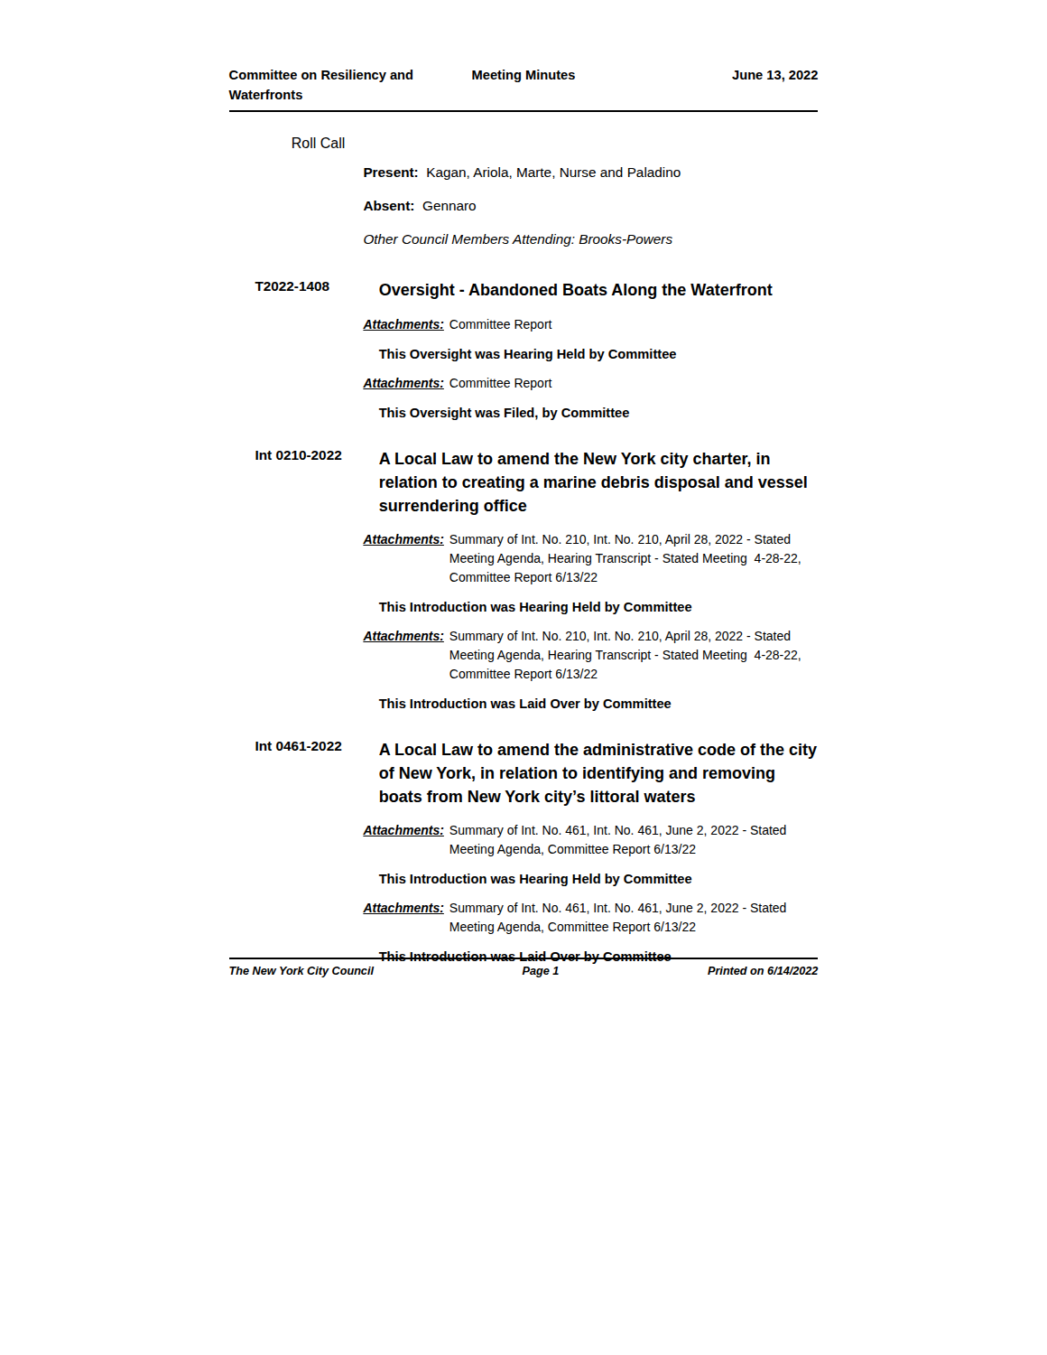Committee on Resiliency and Waterfronts
Meeting Minutes
June 13, 2022
Roll Call
Present: Kagan, Ariola, Marte, Nurse and Paladino
Absent: Gennaro
Other Council Members Attending: Brooks-Powers
T2022-1408
Oversight - Abandoned Boats Along the Waterfront
Attachments:
Committee Report
This Oversight was Hearing Held by Committee
Attachments:
Committee Report
This Oversight was Filed, by Committee
Int 0210-2022
A Local Law to amend the New York city charter, in relation to creating a marine debris disposal and vessel surrendering office
Attachments:
Summary of Int. No. 210, Int. No. 210, April 28, 2022 - Stated Meeting Agenda, Hearing Transcript - Stated Meeting 4-28-22, Committee Report 6/13/22
This Introduction was Hearing Held by Committee
Attachments:
Summary of Int. No. 210, Int. No. 210, April 28, 2022 - Stated Meeting Agenda, Hearing Transcript - Stated Meeting 4-28-22, Committee Report 6/13/22
This Introduction was Laid Over by Committee
Int 0461-2022
A Local Law to amend the administrative code of the city of New York, in relation to identifying and removing boats from New York city’s littoral waters
Attachments:
Summary of Int. No. 461, Int. No. 461, June 2, 2022 - Stated Meeting Agenda, Committee Report 6/13/22
This Introduction was Hearing Held by Committee
Attachments:
Summary of Int. No. 461, Int. No. 461, June 2, 2022 - Stated Meeting Agenda, Committee Report 6/13/22
This Introduction was Laid Over by Committee
The New York City Council
Page 1
Printed on 6/14/2022